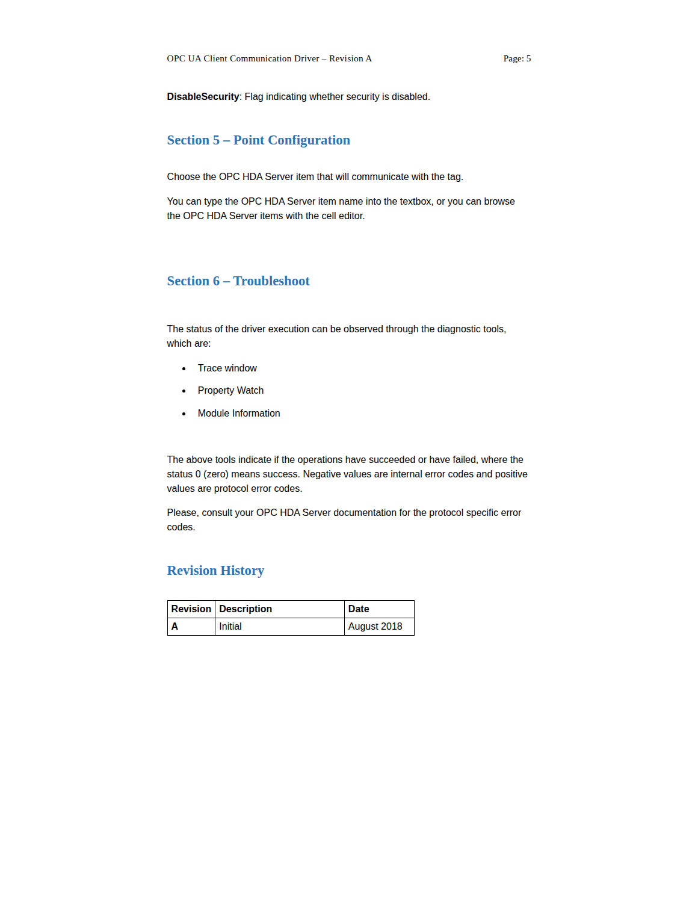OPC UA Client Communication Driver – Revision A Page: 5
DisableSecurity: Flag indicating whether security is disabled.
Section 5 – Point Configuration
Choose the OPC HDA Server item that will communicate with the tag.
You can type the OPC HDA Server item name into the textbox, or you can browse the OPC HDA Server items with the cell editor.
Section 6 – Troubleshoot
The status of the driver execution can be observed through the diagnostic tools, which are:
Trace window
Property Watch
Module Information
The above tools indicate if the operations have succeeded or have failed, where the status 0 (zero) means success. Negative values are internal error codes and positive values are protocol error codes.
Please, consult your OPC HDA Server documentation for the protocol specific error codes.
Revision History
| Revision | Description | Date |
| --- | --- | --- |
| A | Initial | August 2018 |